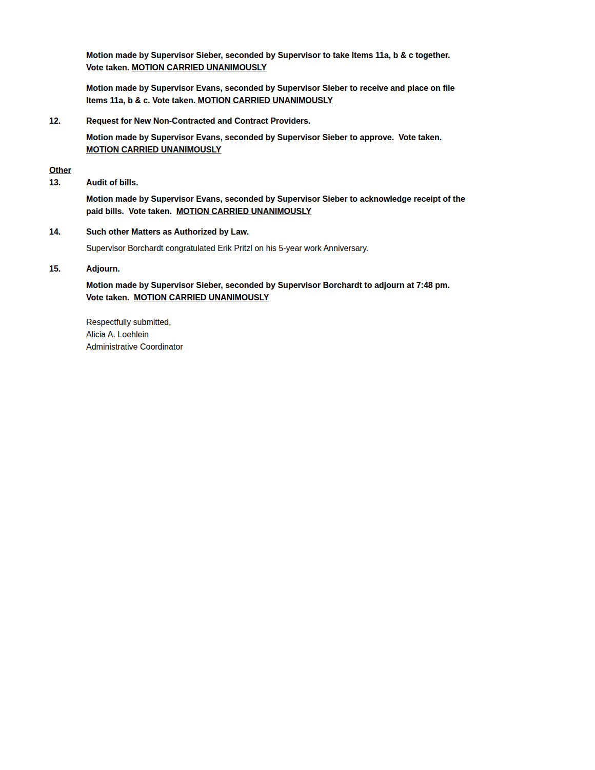Motion made by Supervisor Sieber, seconded by Supervisor to take Items 11a, b & c together. Vote taken. MOTION CARRIED UNANIMOUSLY
Motion made by Supervisor Evans, seconded by Supervisor Sieber to receive and place on file Items 11a, b & c. Vote taken. MOTION CARRIED UNANIMOUSLY
12.
Request for New Non-Contracted and Contract Providers.
Motion made by Supervisor Evans, seconded by Supervisor Sieber to approve. Vote taken. MOTION CARRIED UNANIMOUSLY
Other
13.
Audit of bills.
Motion made by Supervisor Evans, seconded by Supervisor Sieber to acknowledge receipt of the paid bills. Vote taken. MOTION CARRIED UNANIMOUSLY
14.
Such other Matters as Authorized by Law.
Supervisor Borchardt congratulated Erik Pritzl on his 5-year work Anniversary.
15.
Adjourn.
Motion made by Supervisor Sieber, seconded by Supervisor Borchardt to adjourn at 7:48 pm. Vote taken. MOTION CARRIED UNANIMOUSLY
Respectfully submitted,
Alicia A. Loehlein
Administrative Coordinator